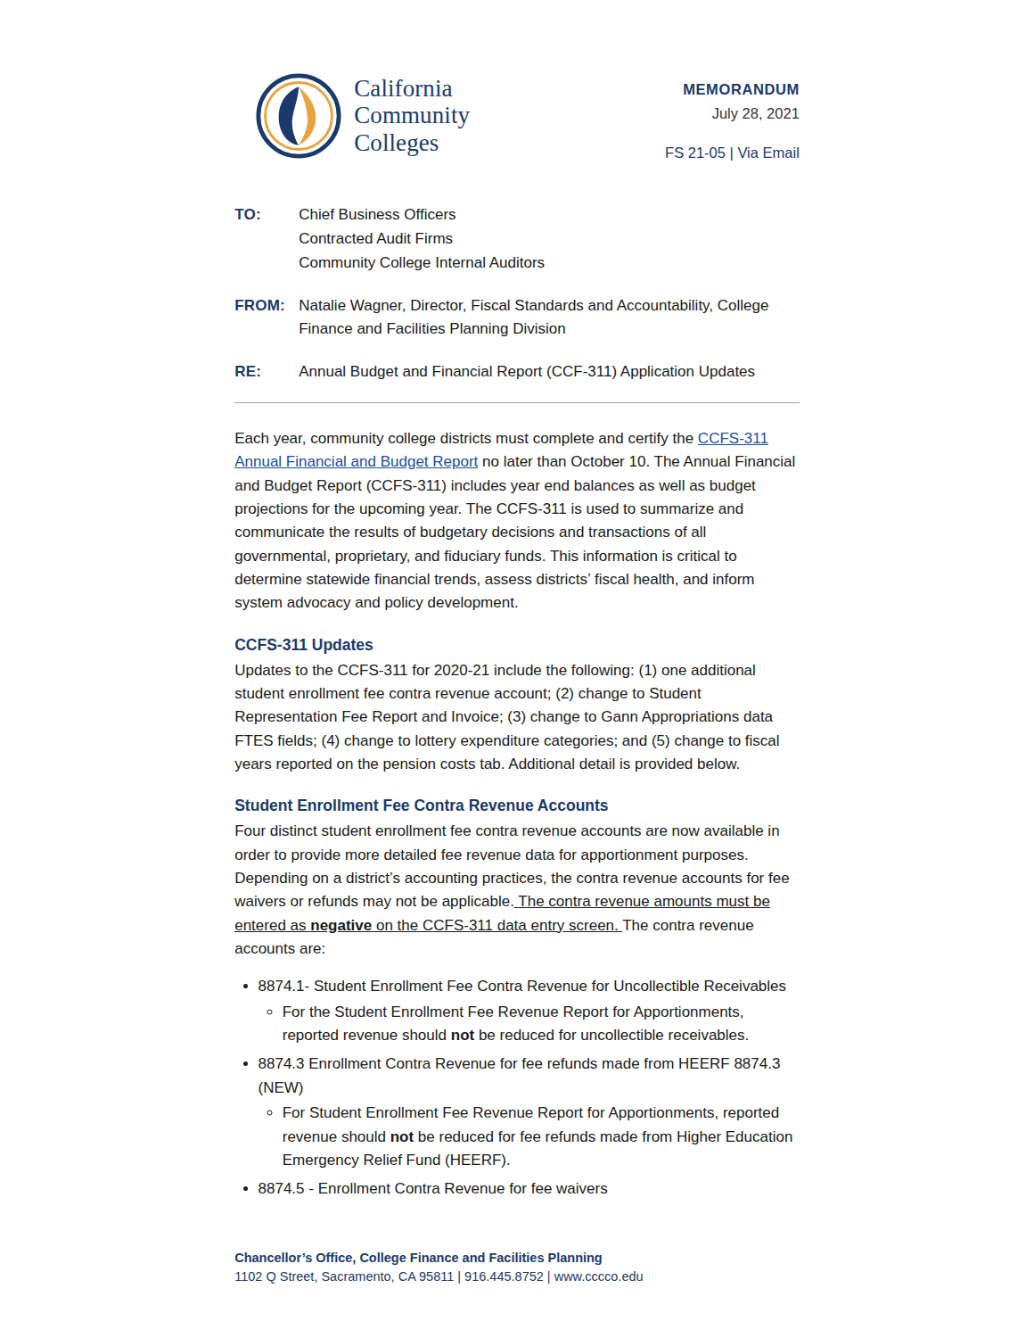California
Community
Colleges
MEMORANDUM
July 28, 2021
FS 21-05 | Via Email
TO:
Chief Business Officers
Contracted Audit Firms
Community College Internal Auditors
FROM:
Natalie Wagner, Director, Fiscal Standards and Accountability, College Finance and Facilities Planning Division
RE:
Annual Budget and Financial Report (CCF-311) Application Updates
Each year, community college districts must complete and certify the CCFS-311 Annual Financial and Budget Report no later than October 10. The Annual Financial and Budget Report (CCFS-311) includes year end balances as well as budget projections for the upcoming year. The CCFS-311 is used to summarize and communicate the results of budgetary decisions and transactions of all governmental, proprietary, and fiduciary funds. This information is critical to determine statewide financial trends, assess districts’ fiscal health, and inform system advocacy and policy development.
CCFS-311 Updates
Updates to the CCFS-311 for 2020-21 include the following: (1) one additional student enrollment fee contra revenue account; (2) change to Student Representation Fee Report and Invoice; (3) change to Gann Appropriations data FTES fields; (4) change to lottery expenditure categories; and (5) change to fiscal years reported on the pension costs tab. Additional detail is provided below.
Student Enrollment Fee Contra Revenue Accounts
Four distinct student enrollment fee contra revenue accounts are now available in order to provide more detailed fee revenue data for apportionment purposes. Depending on a district’s accounting practices, the contra revenue accounts for fee waivers or refunds may not be applicable. The contra revenue amounts must be entered as negative on the CCFS-311 data entry screen. The contra revenue accounts are:
8874.1- Student Enrollment Fee Contra Revenue for Uncollectible Receivables
For the Student Enrollment Fee Revenue Report for Apportionments, reported revenue should not be reduced for uncollectible receivables.
8874.3 Enrollment Contra Revenue for fee refunds made from HEERF 8874.3 (NEW)
For Student Enrollment Fee Revenue Report for Apportionments, reported revenue should not be reduced for fee refunds made from Higher Education Emergency Relief Fund (HEERF).
8874.5 - Enrollment Contra Revenue for fee waivers
Chancellor’s Office, College Finance and Facilities Planning
1102 Q Street, Sacramento, CA 95811 | 916.445.8752 | www.cccco.edu